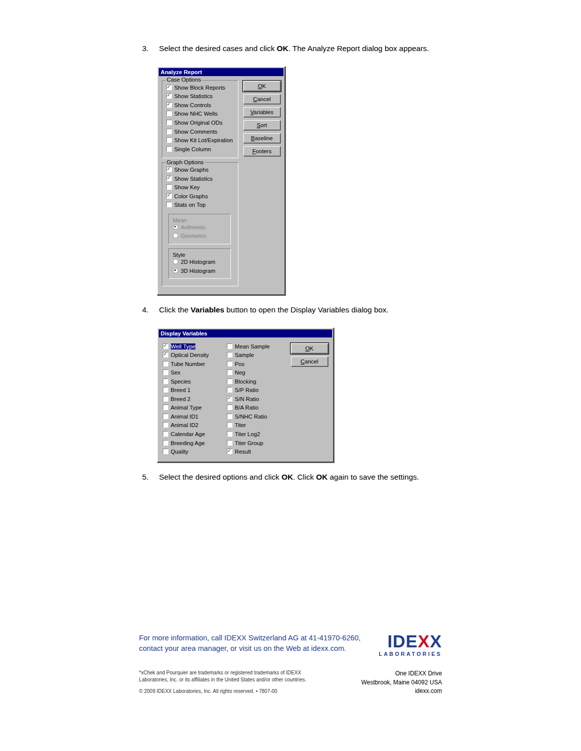3. Select the desired cases and click OK. The Analyze Report dialog box appears.
Analyze Report
Case Options Show Block Reports Show Statistics Show Controls Show NHC Wells Show Original ODs Show Comments Show Kit Lot/Expiration Single Column
Graph Options Show Graphs Show Statistics Show Key Color Graphs Stats on Top
Mean Arithmetic Geometric
Style 2D Histogram 3D Histogram
OK
Cancel
Variables
Sort
Baseline
Footers
4. Click the Variables button to open the Display Variables dialog box.
Display Variables
Well Type Optical Density Tube Number Sex Species Breed 1 Breed 2 Animal Type Animal ID1 Animal ID2 Calendar Age Breeding Age Quality
Mean Sample Sample Pos Neg Blocking S/P Ratio S/N Ratio B/A Ratio S/NHC Ratio Titer Titer Log2 Titer Group Result
OK
Cancel
5. Select the desired options and click OK. Click OK again to save the settings.
For more information, call IDEXX Switzerland AG at 41-41970-6260,
contact your area manager, or visit us on the Web at idexx.com.
IDEXX
LABORATORIES
*xChek and Pourquier are trademarks or registered trademarks of IDEXX Laboratories, Inc. or its affiliates in the United States and/or other countries.
© 2009 IDEXX Laboratories, Inc. All rights reserved. • 7807-00
One IDEXX Drive
Westbrook, Maine 04092 USA
idexx.com